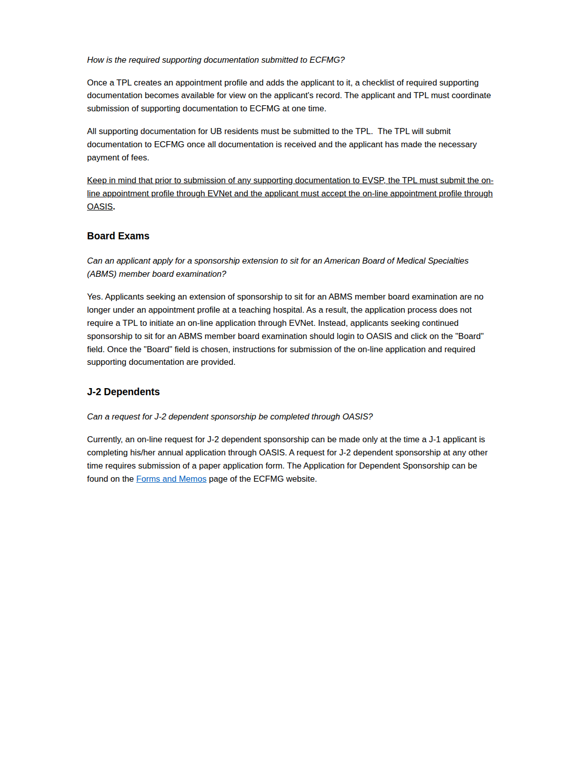How is the required supporting documentation submitted to ECFMG?
Once a TPL creates an appointment profile and adds the applicant to it, a checklist of required supporting documentation becomes available for view on the applicant's record. The applicant and TPL must coordinate submission of supporting documentation to ECFMG at one time.
All supporting documentation for UB residents must be submitted to the TPL. The TPL will submit documentation to ECFMG once all documentation is received and the applicant has made the necessary payment of fees.
Keep in mind that prior to submission of any supporting documentation to EVSP, the TPL must submit the on-line appointment profile through EVNet and the applicant must accept the on-line appointment profile through OASIS.
Board Exams
Can an applicant apply for a sponsorship extension to sit for an American Board of Medical Specialties (ABMS) member board examination?
Yes. Applicants seeking an extension of sponsorship to sit for an ABMS member board examination are no longer under an appointment profile at a teaching hospital. As a result, the application process does not require a TPL to initiate an on-line application through EVNet. Instead, applicants seeking continued sponsorship to sit for an ABMS member board examination should login to OASIS and click on the "Board" field. Once the "Board" field is chosen, instructions for submission of the on-line application and required supporting documentation are provided.
J-2 Dependents
Can a request for J-2 dependent sponsorship be completed through OASIS?
Currently, an on-line request for J-2 dependent sponsorship can be made only at the time a J-1 applicant is completing his/her annual application through OASIS. A request for J-2 dependent sponsorship at any other time requires submission of a paper application form. The Application for Dependent Sponsorship can be found on the Forms and Memos page of the ECFMG website.